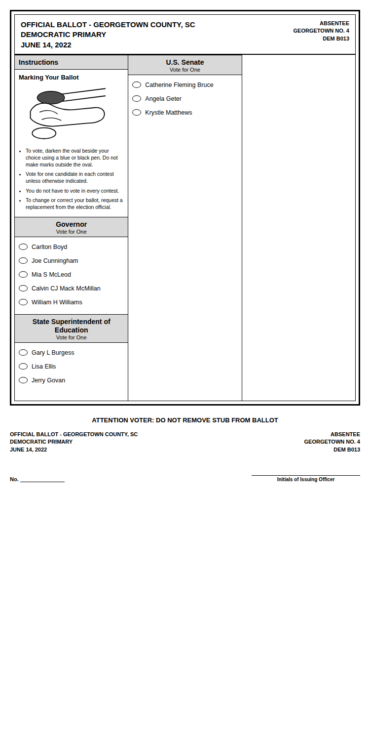OFFICIAL BALLOT - GEORGETOWN COUNTY, SC
DEMOCRATIC PRIMARY
JUNE 14, 2022
ABSENTEE
GEORGETOWN NO. 4
DEM B013
Instructions
Marking Your Ballot
To vote, darken the oval beside your choice using a blue or black pen. Do not make marks outside the oval.
Vote for one candidate in each contest unless otherwise indicated.
You do not have to vote in every contest.
To change or correct your ballot, request a replacement from the election official.
Governor
Vote for One
Carlton Boyd
Joe Cunningham
Mia S McLeod
Calvin CJ Mack McMillan
William H Williams
State Superintendent of Education
Vote for One
Gary L Burgess
Lisa Ellis
Jerry Govan
U.S. Senate
Vote for One
Catherine Fleming Bruce
Angela Geter
Krystle Matthews
ATTENTION VOTER: DO NOT REMOVE STUB FROM BALLOT
OFFICIAL BALLOT - GEORGETOWN COUNTY, SC
DEMOCRATIC PRIMARY
JUNE 14, 2022
ABSENTEE
GEORGETOWN NO. 4
DEM B013
No.
Initials of Issuing Officer